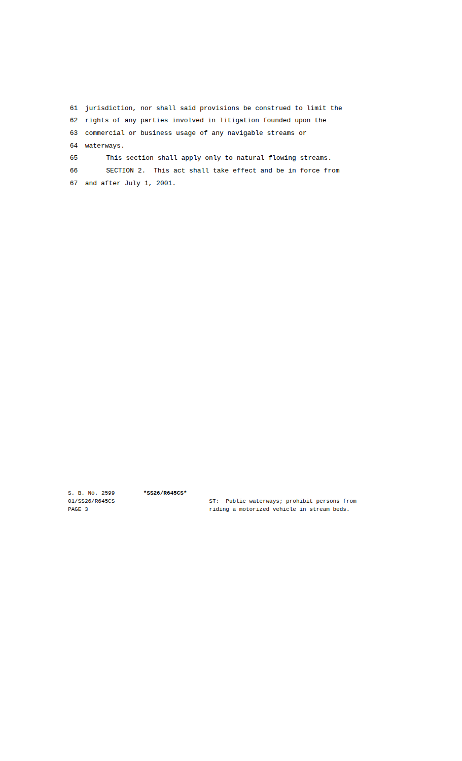61 jurisdiction, nor shall said provisions be construed to limit the
62 rights of any parties involved in litigation founded upon the
63 commercial or business usage of any navigable streams or
64 waterways.
65 This section shall apply only to natural flowing streams.
66 SECTION 2. This act shall take effect and be in force from
67 and after July 1, 2001.
S. B. No. 2599 *SS26/R645CS*
01/SS26/R645CS ST: Public waterways; prohibit persons from
PAGE 3 riding a motorized vehicle in stream beds.